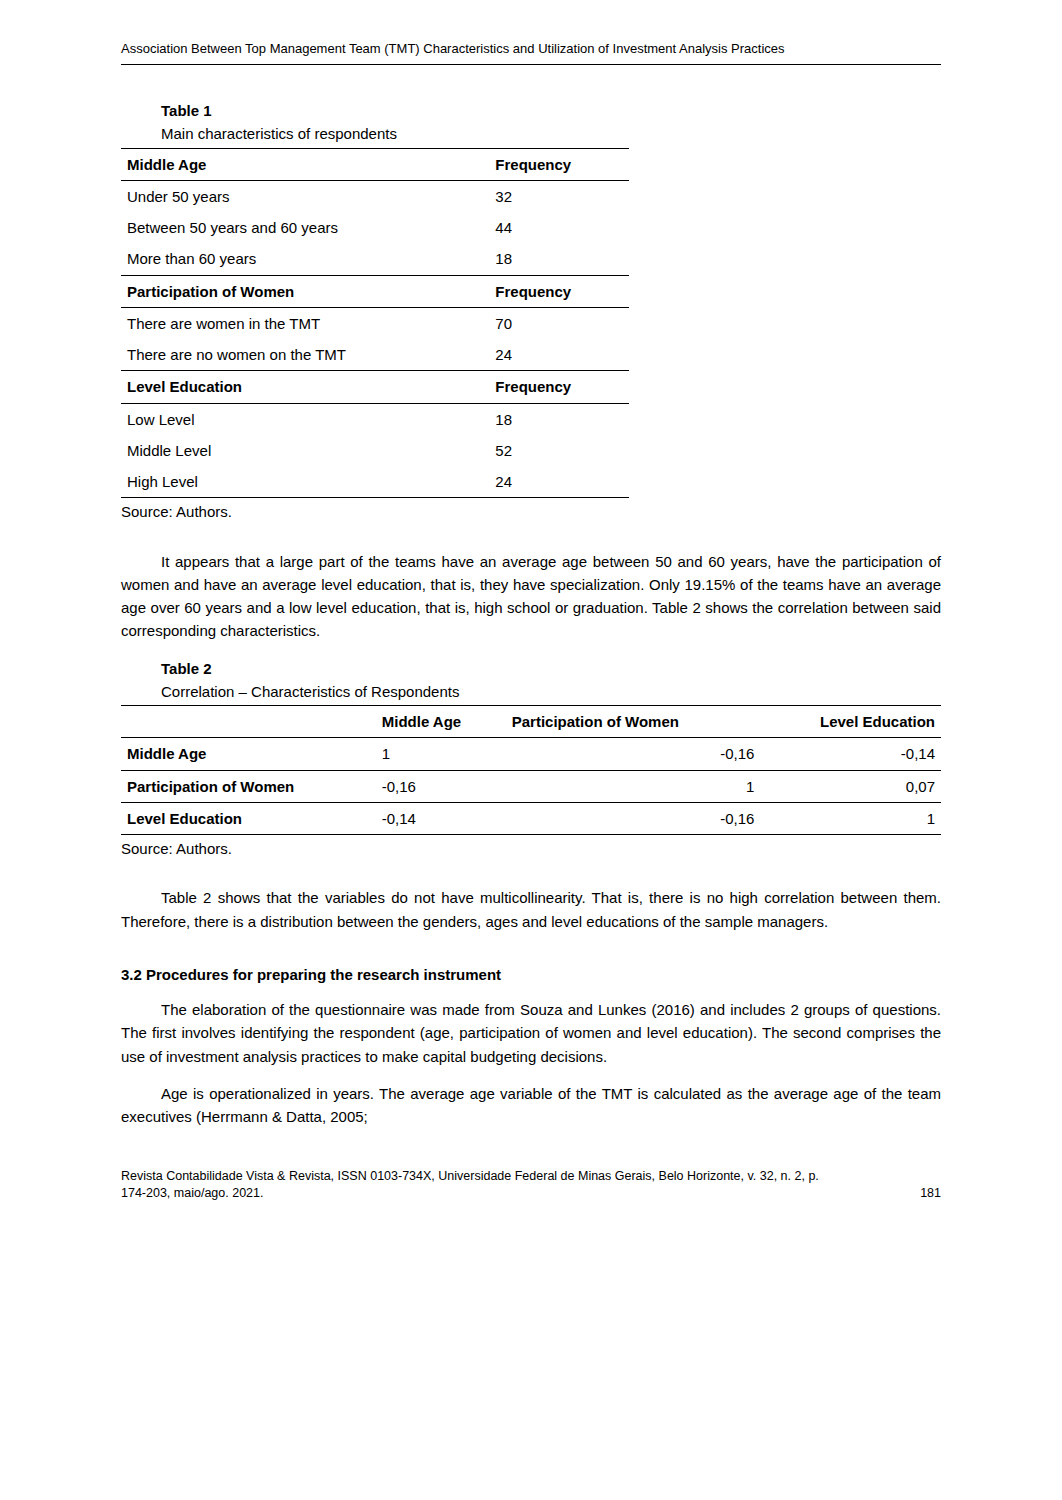Association Between Top Management Team (TMT) Characteristics and Utilization of Investment Analysis Practices
Table 1
Main characteristics of respondents
| Middle Age | Frequency |
| --- | --- |
| Under 50 years | 32 |
| Between 50 years and 60 years | 44 |
| More than 60 years | 18 |
| Participation of Women | Frequency |
| There are women in the TMT | 70 |
| There are no women on the TMT | 24 |
| Level Education | Frequency |
| Low Level | 18 |
| Middle Level | 52 |
| High Level | 24 |
Source: Authors.
It appears that a large part of the teams have an average age between 50 and 60 years, have the participation of women and have an average level education, that is, they have specialization. Only 19.15% of the teams have an average age over 60 years and a low level education, that is, high school or graduation. Table 2 shows the correlation between said corresponding characteristics.
Table 2
Correlation – Characteristics of Respondents
| | Middle Age | Participation of Women | Level Education |
| --- | --- | --- | --- |
| Middle Age | 1 | -0,16 | -0,14 |
| Participation of Women | -0,16 | 1 | 0,07 |
| Level Education | -0,14 | -0,16 | 1 |
Source: Authors.
Table 2 shows that the variables do not have multicollinearity. That is, there is no high correlation between them. Therefore, there is a distribution between the genders, ages and level educations of the sample managers.
3.2 Procedures for preparing the research instrument
The elaboration of the questionnaire was made from Souza and Lunkes (2016) and includes 2 groups of questions. The first involves identifying the respondent (age, participation of women and level education). The second comprises the use of investment analysis practices to make capital budgeting decisions.
Age is operationalized in years. The average age variable of the TMT is calculated as the average age of the team executives (Herrmann & Datta, 2005;
Revista Contabilidade Vista & Revista, ISSN 0103-734X, Universidade Federal de Minas Gerais, Belo Horizonte, v. 32, n. 2, p. 174-203, maio/ago. 2021.
181